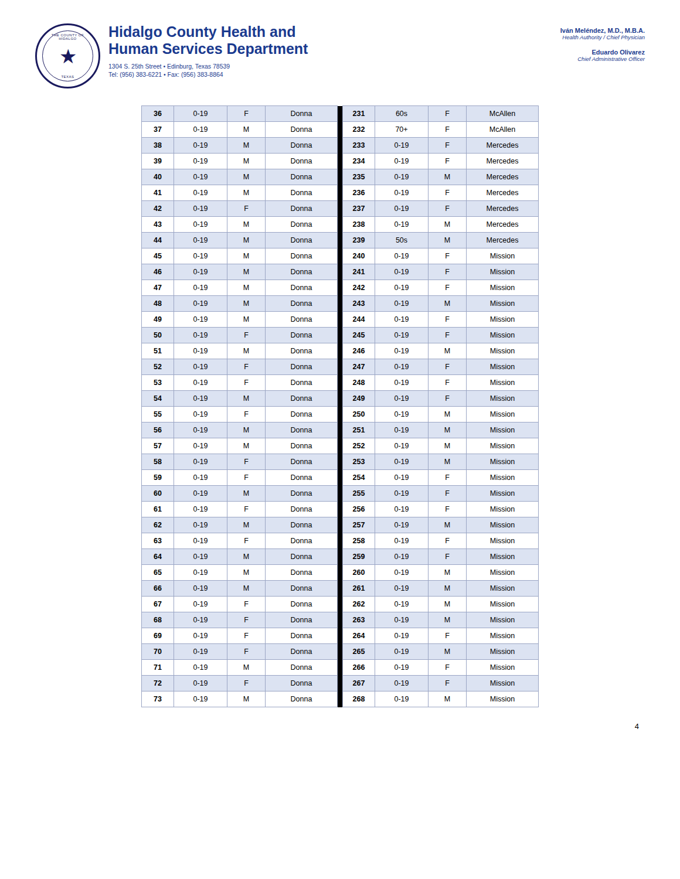THE COUNTY OF HIDALGO
★
TEXAS
Hidalgo County Health and
Human Services Department
1304 S. 25th Street • Edinburg, Texas 78539
Tel: (956) 383-6221 • Fax: (956) 383-8864
Iván Meléndez, M.D., M.B.A.
Health Authority / Chief Physician
Eduardo Olivarez
Chief Administrative Officer
| 36 | 0-19 | F | Donna | | 231 | 60s | F | McAllen |
| 37 | 0-19 | M | Donna | | 232 | 70+ | F | McAllen |
| 38 | 0-19 | M | Donna | | 233 | 0-19 | F | Mercedes |
| 39 | 0-19 | M | Donna | | 234 | 0-19 | F | Mercedes |
| 40 | 0-19 | M | Donna | | 235 | 0-19 | M | Mercedes |
| 41 | 0-19 | M | Donna | | 236 | 0-19 | F | Mercedes |
| 42 | 0-19 | F | Donna | | 237 | 0-19 | F | Mercedes |
| 43 | 0-19 | M | Donna | | 238 | 0-19 | M | Mercedes |
| 44 | 0-19 | M | Donna | | 239 | 50s | M | Mercedes |
| 45 | 0-19 | M | Donna | | 240 | 0-19 | F | Mission |
| 46 | 0-19 | M | Donna | | 241 | 0-19 | F | Mission |
| 47 | 0-19 | M | Donna | | 242 | 0-19 | F | Mission |
| 48 | 0-19 | M | Donna | | 243 | 0-19 | M | Mission |
| 49 | 0-19 | M | Donna | | 244 | 0-19 | F | Mission |
| 50 | 0-19 | F | Donna | | 245 | 0-19 | F | Mission |
| 51 | 0-19 | M | Donna | | 246 | 0-19 | M | Mission |
| 52 | 0-19 | F | Donna | | 247 | 0-19 | F | Mission |
| 53 | 0-19 | F | Donna | | 248 | 0-19 | F | Mission |
| 54 | 0-19 | M | Donna | | 249 | 0-19 | F | Mission |
| 55 | 0-19 | F | Donna | | 250 | 0-19 | M | Mission |
| 56 | 0-19 | M | Donna | | 251 | 0-19 | M | Mission |
| 57 | 0-19 | M | Donna | | 252 | 0-19 | M | Mission |
| 58 | 0-19 | F | Donna | | 253 | 0-19 | M | Mission |
| 59 | 0-19 | F | Donna | | 254 | 0-19 | F | Mission |
| 60 | 0-19 | M | Donna | | 255 | 0-19 | F | Mission |
| 61 | 0-19 | F | Donna | | 256 | 0-19 | F | Mission |
| 62 | 0-19 | M | Donna | | 257 | 0-19 | M | Mission |
| 63 | 0-19 | F | Donna | | 258 | 0-19 | F | Mission |
| 64 | 0-19 | M | Donna | | 259 | 0-19 | F | Mission |
| 65 | 0-19 | M | Donna | | 260 | 0-19 | M | Mission |
| 66 | 0-19 | M | Donna | | 261 | 0-19 | M | Mission |
| 67 | 0-19 | F | Donna | | 262 | 0-19 | M | Mission |
| 68 | 0-19 | F | Donna | | 263 | 0-19 | M | Mission |
| 69 | 0-19 | F | Donna | | 264 | 0-19 | F | Mission |
| 70 | 0-19 | F | Donna | | 265 | 0-19 | M | Mission |
| 71 | 0-19 | M | Donna | | 266 | 0-19 | F | Mission |
| 72 | 0-19 | F | Donna | | 267 | 0-19 | F | Mission |
| 73 | 0-19 | M | Donna | | 268 | 0-19 | M | Mission |
4